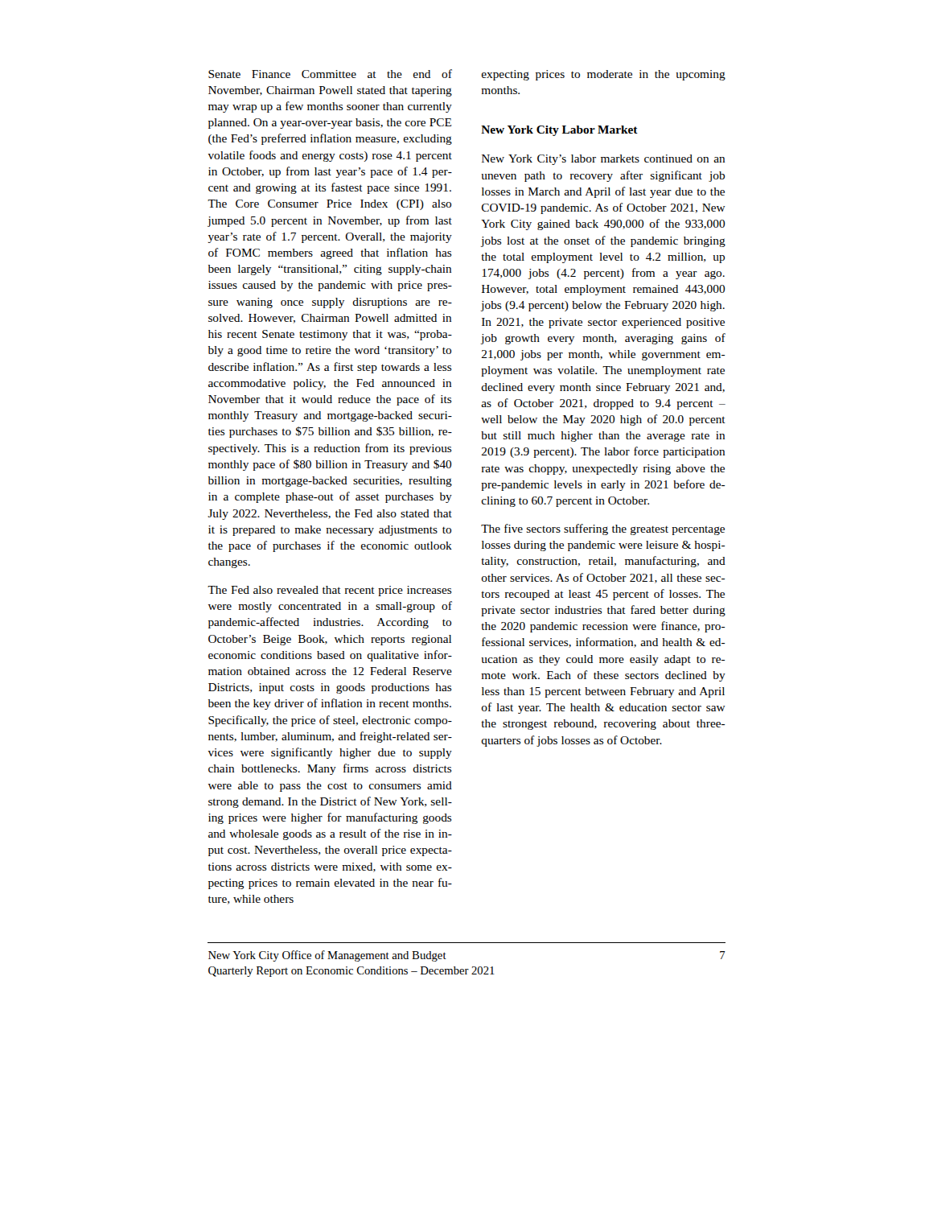Senate Finance Committee at the end of November, Chairman Powell stated that tapering may wrap up a few months sooner than currently planned. On a year-over-year basis, the core PCE (the Fed’s preferred inflation measure, excluding volatile foods and energy costs) rose 4.1 percent in October, up from last year’s pace of 1.4 percent and growing at its fastest pace since 1991. The Core Consumer Price Index (CPI) also jumped 5.0 percent in November, up from last year’s rate of 1.7 percent. Overall, the majority of FOMC members agreed that inflation has been largely “transitional,” citing supply-chain issues caused by the pandemic with price pressure waning once supply disruptions are resolved. However, Chairman Powell admitted in his recent Senate testimony that it was, “probably a good time to retire the word ‘transitory’ to describe inflation.” As a first step towards a less accommodative policy, the Fed announced in November that it would reduce the pace of its monthly Treasury and mortgage-backed securities purchases to $75 billion and $35 billion, respectively. This is a reduction from its previous monthly pace of $80 billion in Treasury and $40 billion in mortgage-backed securities, resulting in a complete phase-out of asset purchases by July 2022. Nevertheless, the Fed also stated that it is prepared to make necessary adjustments to the pace of purchases if the economic outlook changes.
The Fed also revealed that recent price increases were mostly concentrated in a small-group of pandemic-affected industries. According to October’s Beige Book, which reports regional economic conditions based on qualitative information obtained across the 12 Federal Reserve Districts, input costs in goods productions has been the key driver of inflation in recent months. Specifically, the price of steel, electronic components, lumber, aluminum, and freight-related services were significantly higher due to supply chain bottlenecks. Many firms across districts were able to pass the cost to consumers amid strong demand. In the District of New York, selling prices were higher for manufacturing goods and wholesale goods as a result of the rise in input cost. Nevertheless, the overall price expectations across districts were mixed, with some expecting prices to remain elevated in the near future, while others
expecting prices to moderate in the upcoming months.
New York City Labor Market
New York City’s labor markets continued on an uneven path to recovery after significant job losses in March and April of last year due to the COVID-19 pandemic. As of October 2021, New York City gained back 490,000 of the 933,000 jobs lost at the onset of the pandemic bringing the total employment level to 4.2 million, up 174,000 jobs (4.2 percent) from a year ago. However, total employment remained 443,000 jobs (9.4 percent) below the February 2020 high. In 2021, the private sector experienced positive job growth every month, averaging gains of 21,000 jobs per month, while government employment was volatile. The unemployment rate declined every month since February 2021 and, as of October 2021, dropped to 9.4 percent – well below the May 2020 high of 20.0 percent but still much higher than the average rate in 2019 (3.9 percent). The labor force participation rate was choppy, unexpectedly rising above the pre-pandemic levels in early in 2021 before declining to 60.7 percent in October.
The five sectors suffering the greatest percentage losses during the pandemic were leisure & hospitality, construction, retail, manufacturing, and other services. As of October 2021, all these sectors recouped at least 45 percent of losses. The private sector industries that fared better during the 2020 pandemic recession were finance, professional services, information, and health & education as they could more easily adapt to remote work. Each of these sectors declined by less than 15 percent between February and April of last year. The health & education sector saw the strongest rebound, recovering about three-quarters of jobs losses as of October.
New York City Office of Management and Budget
Quarterly Report on Economic Conditions – December 2021
7